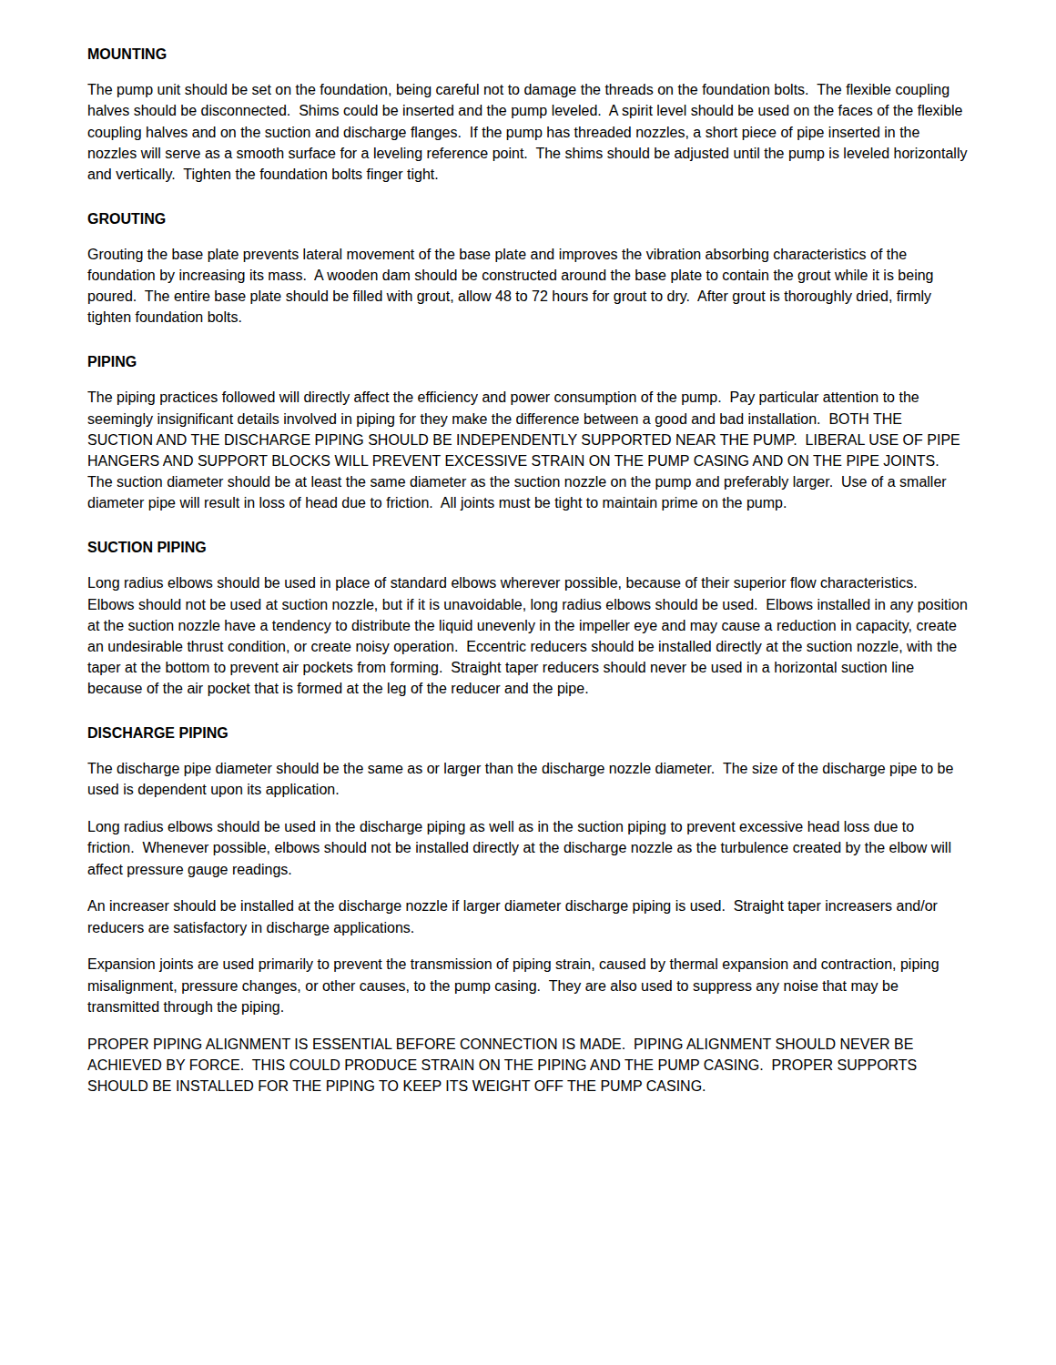MOUNTING
The pump unit should be set on the foundation, being careful not to damage the threads on the foundation bolts. The flexible coupling halves should be disconnected. Shims could be inserted and the pump leveled. A spirit level should be used on the faces of the flexible coupling halves and on the suction and discharge flanges. If the pump has threaded nozzles, a short piece of pipe inserted in the nozzles will serve as a smooth surface for a leveling reference point. The shims should be adjusted until the pump is leveled horizontally and vertically. Tighten the foundation bolts finger tight.
GROUTING
Grouting the base plate prevents lateral movement of the base plate and improves the vibration absorbing characteristics of the foundation by increasing its mass. A wooden dam should be constructed around the base plate to contain the grout while it is being poured. The entire base plate should be filled with grout, allow 48 to 72 hours for grout to dry. After grout is thoroughly dried, firmly tighten foundation bolts.
PIPING
The piping practices followed will directly affect the efficiency and power consumption of the pump. Pay particular attention to the seemingly insignificant details involved in piping for they make the difference between a good and bad installation. BOTH THE SUCTION AND THE DISCHARGE PIPING SHOULD BE INDEPENDENTLY SUPPORTED NEAR THE PUMP. LIBERAL USE OF PIPE HANGERS AND SUPPORT BLOCKS WILL PREVENT EXCESSIVE STRAIN ON THE PUMP CASING AND ON THE PIPE JOINTS. The suction diameter should be at least the same diameter as the suction nozzle on the pump and preferably larger. Use of a smaller diameter pipe will result in loss of head due to friction. All joints must be tight to maintain prime on the pump.
SUCTION PIPING
Long radius elbows should be used in place of standard elbows wherever possible, because of their superior flow characteristics. Elbows should not be used at suction nozzle, but if it is unavoidable, long radius elbows should be used. Elbows installed in any position at the suction nozzle have a tendency to distribute the liquid unevenly in the impeller eye and may cause a reduction in capacity, create an undesirable thrust condition, or create noisy operation. Eccentric reducers should be installed directly at the suction nozzle, with the taper at the bottom to prevent air pockets from forming. Straight taper reducers should never be used in a horizontal suction line because of the air pocket that is formed at the leg of the reducer and the pipe.
DISCHARGE PIPING
The discharge pipe diameter should be the same as or larger than the discharge nozzle diameter. The size of the discharge pipe to be used is dependent upon its application.
Long radius elbows should be used in the discharge piping as well as in the suction piping to prevent excessive head loss due to friction. Whenever possible, elbows should not be installed directly at the discharge nozzle as the turbulence created by the elbow will affect pressure gauge readings.
An increaser should be installed at the discharge nozzle if larger diameter discharge piping is used. Straight taper increasers and/or reducers are satisfactory in discharge applications.
Expansion joints are used primarily to prevent the transmission of piping strain, caused by thermal expansion and contraction, piping misalignment, pressure changes, or other causes, to the pump casing. They are also used to suppress any noise that may be transmitted through the piping.
PROPER PIPING ALIGNMENT IS ESSENTIAL BEFORE CONNECTION IS MADE. PIPING ALIGNMENT SHOULD NEVER BE ACHIEVED BY FORCE. THIS COULD PRODUCE STRAIN ON THE PIPING AND THE PUMP CASING. PROPER SUPPORTS SHOULD BE INSTALLED FOR THE PIPING TO KEEP ITS WEIGHT OFF THE PUMP CASING.